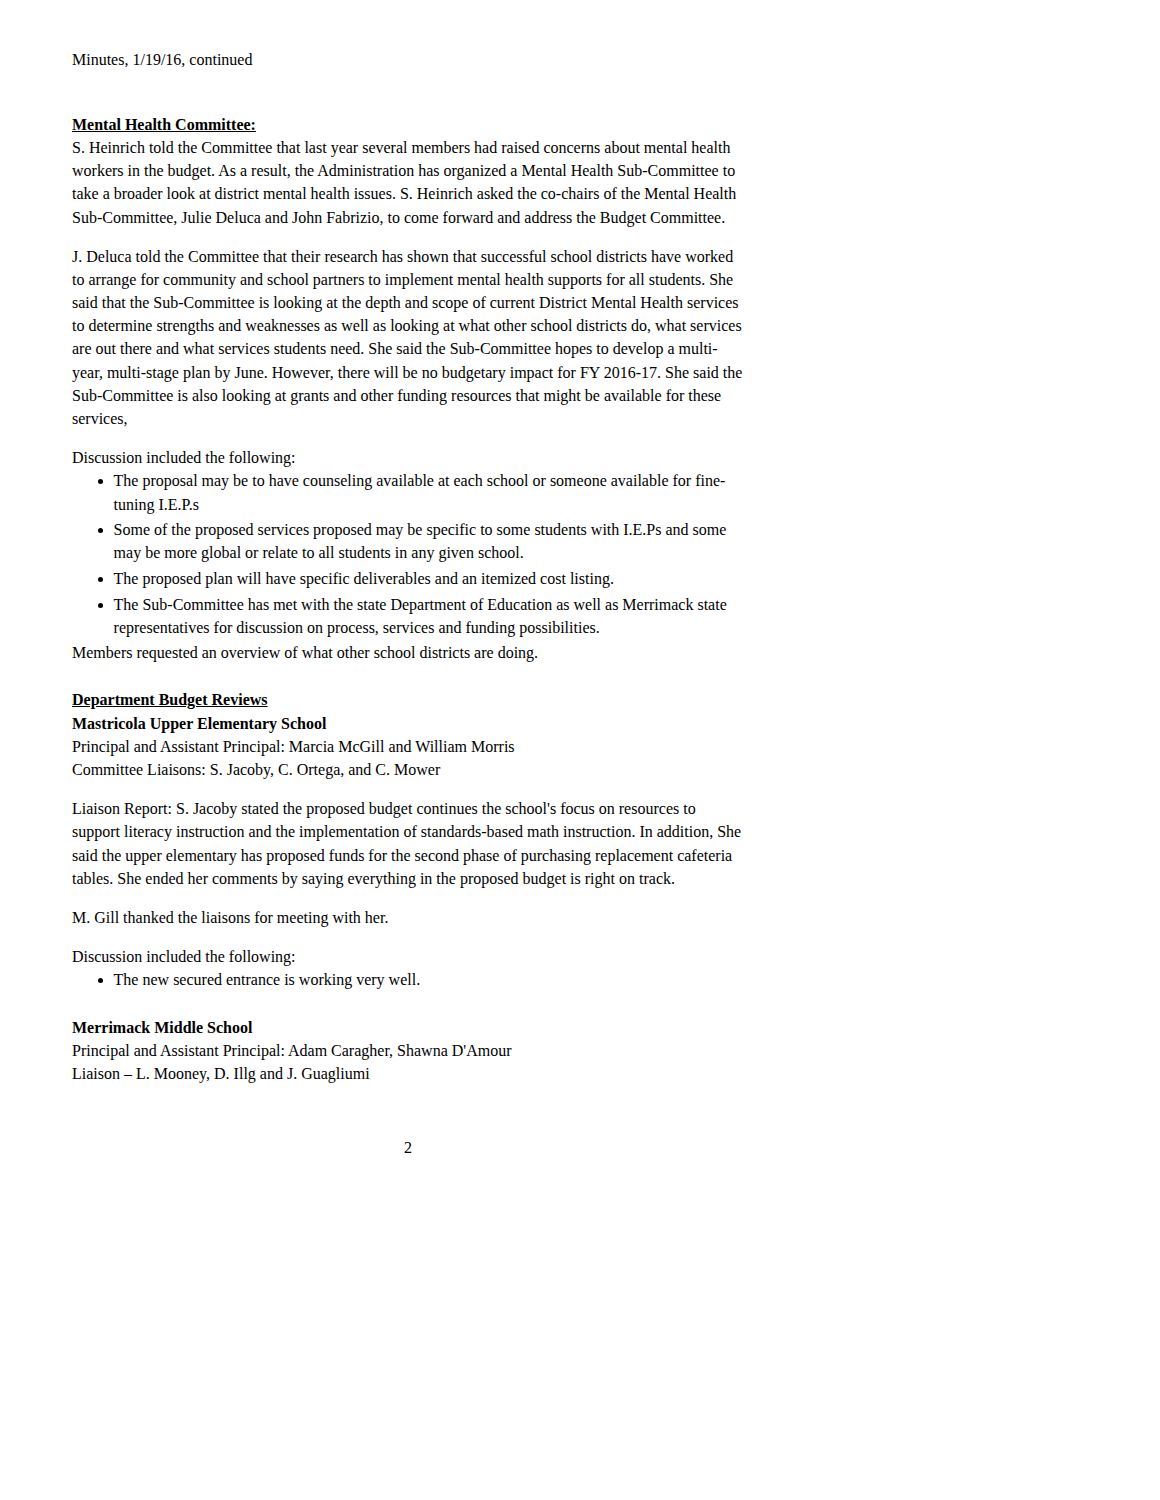Minutes, 1/19/16, continued
Mental Health Committee:
S. Heinrich told the Committee that last year several members had raised concerns about mental health workers in the budget. As a result, the Administration has organized a Mental Health Sub-Committee to take a broader look at district mental health issues. S. Heinrich asked the co-chairs of the Mental Health Sub-Committee, Julie Deluca and John Fabrizio, to come forward and address the Budget Committee.
J. Deluca told the Committee that their research has shown that successful school districts have worked to arrange for community and school partners to implement mental health supports for all students. She said that the Sub-Committee is looking at the depth and scope of current District Mental Health services to determine strengths and weaknesses as well as looking at what other school districts do, what services are out there and what services students need. She said the Sub-Committee hopes to develop a multi-year, multi-stage plan by June. However, there will be no budgetary impact for FY 2016-17. She said the Sub-Committee is also looking at grants and other funding resources that might be available for these services,
Discussion included the following:
The proposal may be to have counseling available at each school or someone available for fine-tuning I.E.P.s
Some of the proposed services proposed may be specific to some students with I.E.Ps and some may be more global or relate to all students in any given school.
The proposed plan will have specific deliverables and an itemized cost listing.
The Sub-Committee has met with the state Department of Education as well as Merrimack state representatives for discussion on process, services and funding possibilities.
Members requested an overview of what other school districts are doing.
Department Budget Reviews
Mastricola Upper Elementary School
Principal and Assistant Principal: Marcia McGill and William Morris
Committee Liaisons: S. Jacoby, C. Ortega, and C. Mower
Liaison Report: S. Jacoby stated the proposed budget continues the school's focus on resources to support literacy instruction and the implementation of standards-based math instruction. In addition, She said the upper elementary has proposed funds for the second phase of purchasing replacement cafeteria tables. She ended her comments by saying everything in the proposed budget is right on track.
M. Gill thanked the liaisons for meeting with her.
Discussion included the following:
The new secured entrance is working very well.
Merrimack Middle School
Principal and Assistant Principal: Adam Caragher, Shawna D'Amour
Liaison – L. Mooney, D. Illg and J. Guagliumi
2